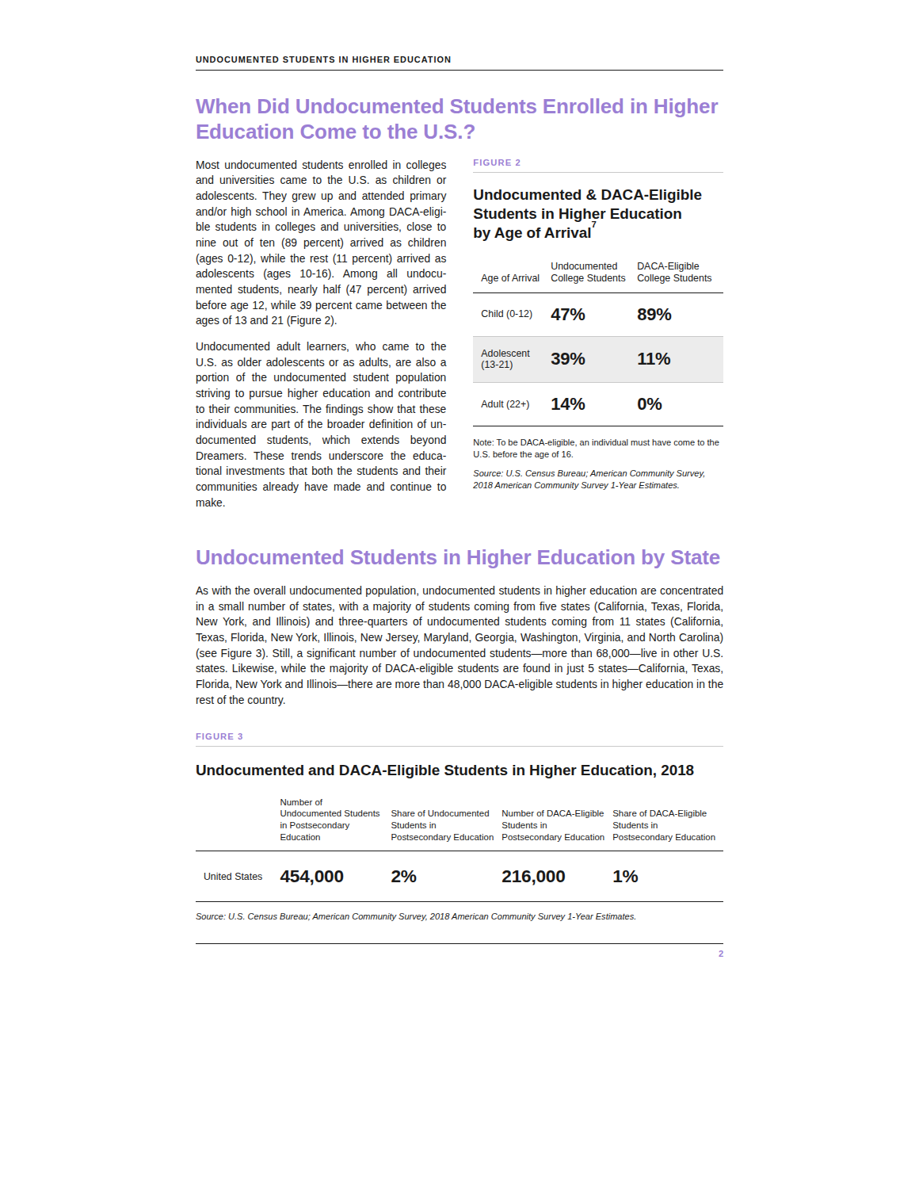Undocumented Students in Higher Education
When Did Undocumented Students Enrolled in Higher Education Come to the U.S.?
Most undocumented students enrolled in colleges and universities came to the U.S. as children or adolescents. They grew up and attended primary and/or high school in America. Among DACA-eligible students in colleges and universities, close to nine out of ten (89 percent) arrived as children (ages 0-12), while the rest (11 percent) arrived as adolescents (ages 10-16). Among all undocumented students, nearly half (47 percent) arrived before age 12, while 39 percent came between the ages of 13 and 21 (Figure 2).
Undocumented adult learners, who came to the U.S. as older adolescents or as adults, are also a portion of the undocumented student population striving to pursue higher education and contribute to their communities. The findings show that these individuals are part of the broader definition of undocumented students, which extends beyond Dreamers. These trends underscore the educational investments that both the students and their communities already have made and continue to make.
Figure 2
Undocumented & DACA-Eligible Students in Higher Education
by Age of Arrival7
| Age of Arrival | Undocumented College Students | DACA-Eligible College Students |
| --- | --- | --- |
| Child (0-12) | 47% | 89% |
| Adolescent (13-21) | 39% | 11% |
| Adult (22+) | 14% | 0% |
Note: To be DACA-eligible, an individual must have come to the U.S. before the age of 16.
Source: U.S. Census Bureau; American Community Survey, 2018 American Community Survey 1-Year Estimates.
Undocumented Students in Higher Education by State
As with the overall undocumented population, undocumented students in higher education are concentrated in a small number of states, with a majority of students coming from five states (California, Texas, Florida, New York, and Illinois) and three-quarters of undocumented students coming from 11 states (California, Texas, Florida, New York, Illinois, New Jersey, Maryland, Georgia, Washington, Virginia, and North Carolina) (see Figure 3). Still, a significant number of undocumented students—more than 68,000—live in other U.S. states. Likewise, while the majority of DACA-eligible students are found in just 5 states—California, Texas, Florida, New York and Illinois—there are more than 48,000 DACA-eligible students in higher education in the rest of the country.
Figure 3
Undocumented and DACA-Eligible Students in Higher Education, 2018
| | Number of Undocumented Students in Postsecondary Education | Share of Undocumented Students in Postsecondary Education | Number of DACA-Eligible Students in Postsecondary Education | Share of DACA-Eligible Students in Postsecondary Education |
| --- | --- | --- | --- | --- |
| United States | 454,000 | 2% | 216,000 | 1% |
Source: U.S. Census Bureau; American Community Survey, 2018 American Community Survey 1-Year Estimates.
2